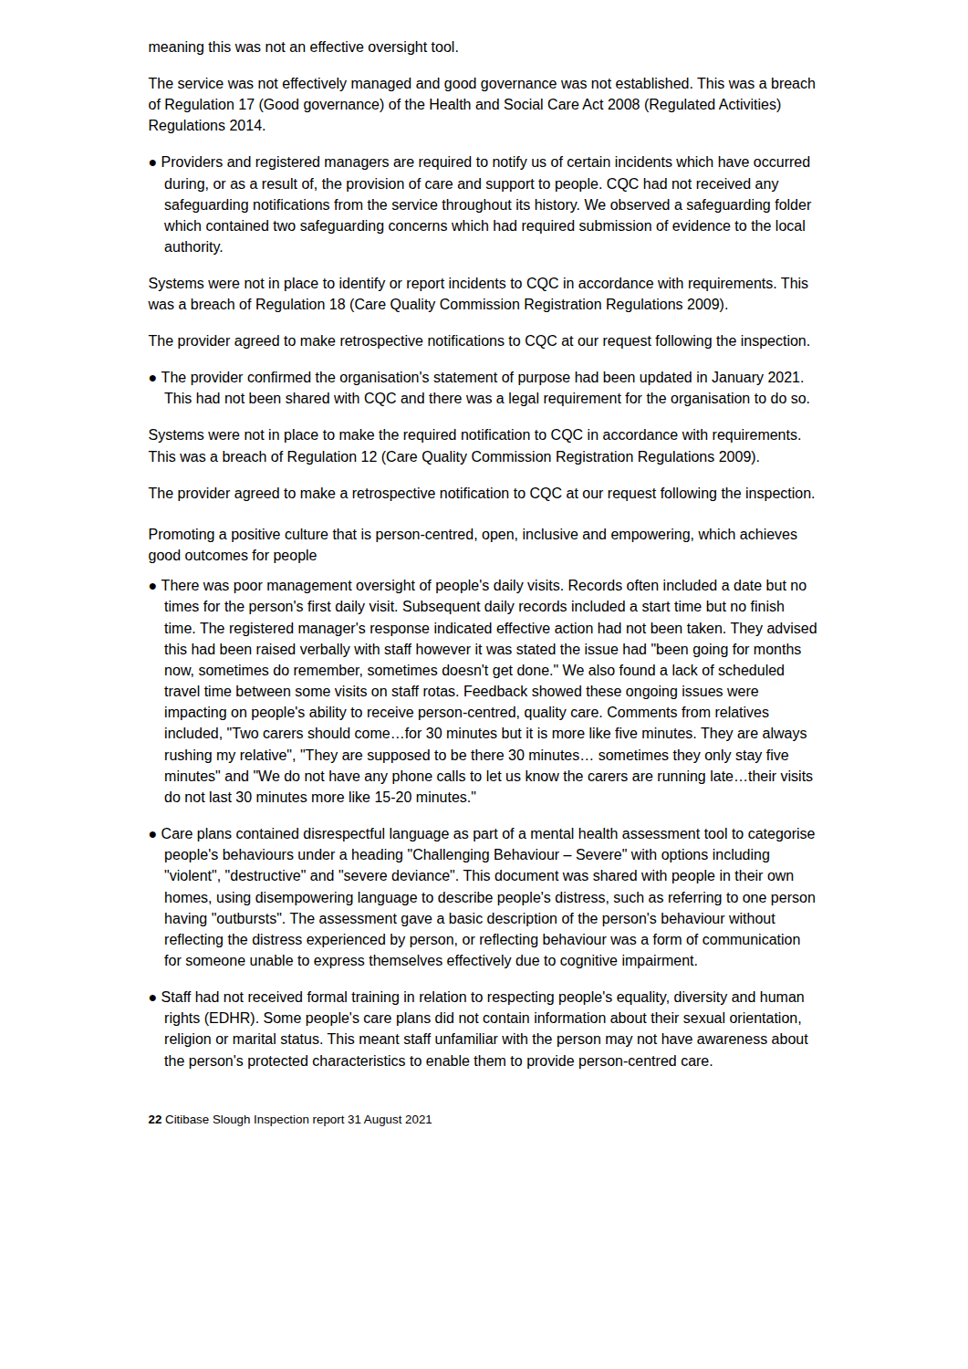meaning this was not an effective oversight tool.
The service was not effectively managed and good governance was not established. This was a breach of Regulation 17 (Good governance) of the Health and Social Care Act 2008 (Regulated Activities) Regulations 2014.
Providers and registered managers are required to notify us of certain incidents which have occurred during, or as a result of, the provision of care and support to people. CQC had not received any safeguarding notifications from the service throughout its history. We observed a safeguarding folder which contained two safeguarding concerns which had required submission of evidence to the local authority.
Systems were not in place to identify or report incidents to CQC in accordance with requirements. This was a breach of Regulation 18 (Care Quality Commission Registration Regulations 2009).
The provider agreed to make retrospective notifications to CQC at our request following the inspection.
The provider confirmed the organisation's statement of purpose had been updated in January 2021. This had not been shared with CQC and there was a legal requirement for the organisation to do so.
Systems were not in place to make the required notification to CQC in accordance with requirements. This was a breach of Regulation 12 (Care Quality Commission Registration Regulations 2009).
The provider agreed to make a retrospective notification to CQC at our request following the inspection.
Promoting a positive culture that is person-centred, open, inclusive and empowering, which achieves good outcomes for people
There was poor management oversight of people's daily visits. Records often included a date but no times for the person's first daily visit. Subsequent daily records included a start time but no finish time. The registered manager's response indicated effective action had not been taken. They advised this had been raised verbally with staff however it was stated the issue had "been going for months now, sometimes do remember, sometimes doesn't get done." We also found a lack of scheduled travel time between some visits on staff rotas. Feedback showed these ongoing issues were impacting on people's ability to receive person-centred, quality care. Comments from relatives included, "Two carers should come…for 30 minutes but it is more like five minutes. They are always rushing my relative", "They are supposed to be there 30 minutes… sometimes they only stay five minutes" and "We do not have any phone calls to let us know the carers are running late…their visits do not last 30 minutes more like 15-20 minutes."
Care plans contained disrespectful language as part of a mental health assessment tool to categorise people's behaviours under a heading "Challenging Behaviour – Severe" with options including "violent", "destructive" and "severe deviance". This document was shared with people in their own homes, using disempowering language to describe people's distress, such as referring to one person having "outbursts". The assessment gave a basic description of the person's behaviour without reflecting the distress experienced by person, or reflecting behaviour was a form of communication for someone unable to express themselves effectively due to cognitive impairment.
Staff had not received formal training in relation to respecting people's equality, diversity and human rights (EDHR). Some people's care plans did not contain information about their sexual orientation, religion or marital status. This meant staff unfamiliar with the person may not have awareness about the person's protected characteristics to enable them to provide person-centred care.
22 Citibase Slough Inspection report 31 August 2021